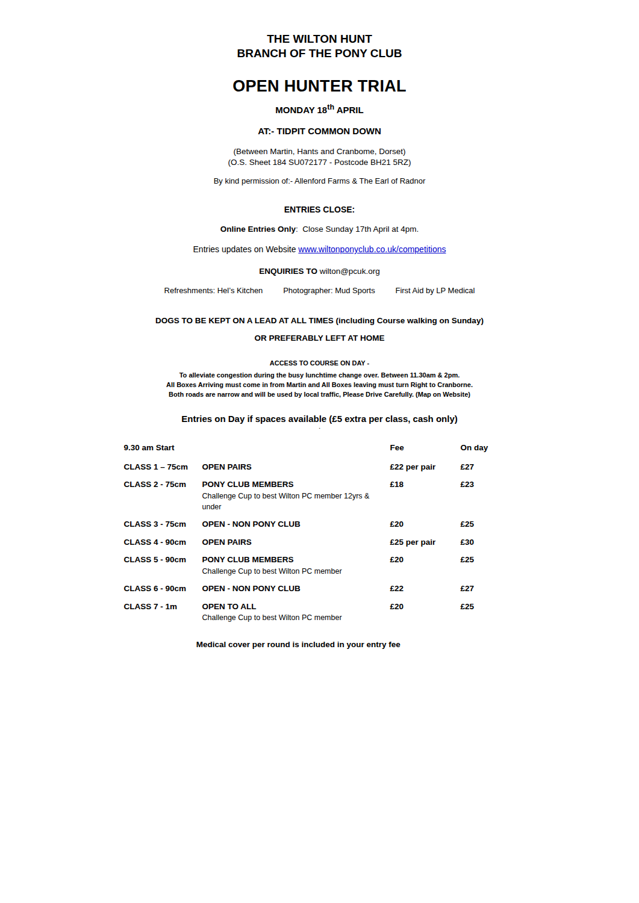THE WILTON HUNT
BRANCH OF THE PONY CLUB
OPEN HUNTER TRIAL
MONDAY 18th APRIL
AT:- TIDPIT COMMON DOWN
(Between Martin, Hants and Cranbome, Dorset)
(O.S. Sheet 184 SU072177 - Postcode BH21 5RZ)
By kind permission of:- Allenford Farms & The Earl of Radnor
ENTRIES CLOSE:
Online Entries Only: Close Sunday 17th April at 4pm.
Entries updates on Website www.wiltonponyclub.co.uk/competitions
ENQUIRIES TO wilton@pcuk.org
Refreshments: Hel’s Kitchen Photographer: Mud Sports First Aid by LP Medical
DOGS TO BE KEPT ON A LEAD AT ALL TIMES (including Course walking on Sunday) OR PREFERABLY LEFT AT HOME
ACCESS TO COURSE ON DAY - To alleviate congestion during the busy lunchtime change over. Between 11.30am & 2pm.
All Boxes Arriving must come in from Martin and All Boxes leaving must turn Right to Cranborne.
Both roads are narrow and will be used by local traffic, Please Drive Carefully. (Map on Website)
Entries on Day if spaces available (£5 extra per class, cash only) .
| 9.30 am Start | | Fee | On day |
| CLASS 1 – 75cm | OPEN PAIRS | £22 per pair | £27 |
| CLASS 2 - 75cm | PONY CLUB MEMBERS Challenge Cup to best Wilton PC member 12yrs & under | £18 | £23 |
| CLASS 3 - 75cm | OPEN - NON PONY CLUB | £20 | £25 |
| CLASS 4 - 90cm | OPEN PAIRS | £25 per pair | £30 |
| CLASS 5 - 90cm | PONY CLUB MEMBERS Challenge Cup to best Wilton PC member | £20 | £25 |
| CLASS 6 - 90cm | OPEN - NON PONY CLUB | £22 | £27 |
| CLASS 7 - 1m | OPEN TO ALL Challenge Cup to best Wilton PC member | £20 | £25 |
Medical cover per round is included in your entry fee